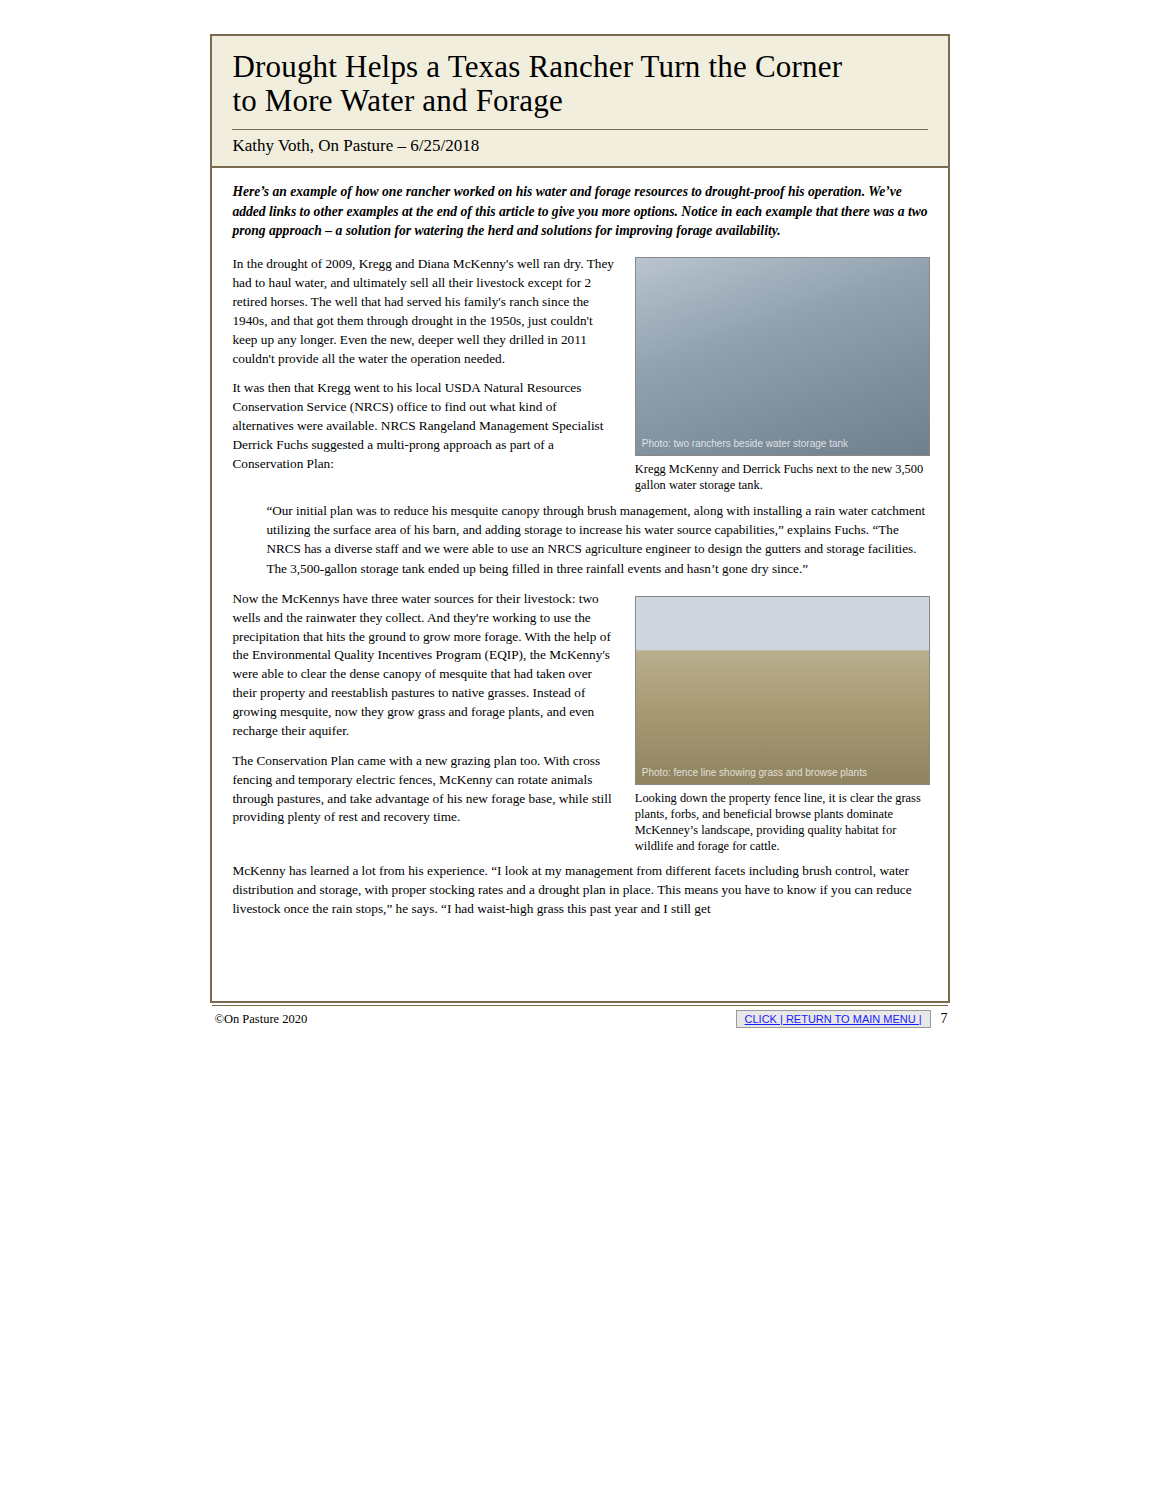Drought Helps a Texas Rancher Turn the Corner
to More Water and Forage
Kathy Voth, On Pasture – 6/25/2018
Here’s an example of how one rancher worked on his water and forage resources to drought-proof his operation. We’ve added links to other examples at the end of this article to give you more options. Notice in each example that there was a two prong approach – a solution for watering the herd and solutions for improving forage availability.
Photo: two ranchers beside water storage tank
Kregg McKenny and Derrick Fuchs next to the new 3,500 gallon water storage tank.
In the drought of 2009, Kregg and Diana McKenny's well ran dry. They had to haul water, and ultimately sell all their livestock except for 2 retired horses. The well that had served his family's ranch since the 1940s, and that got them through drought in the 1950s, just couldn't keep up any longer. Even the new, deeper well they drilled in 2011 couldn't provide all the water the operation needed.
It was then that Kregg went to his local USDA Natural Resources Conservation Service (NRCS) office to find out what kind of alternatives were available. NRCS Rangeland Management Specialist Derrick Fuchs suggested a multi-prong approach as part of a Conservation Plan:
“Our initial plan was to reduce his mesquite canopy through brush management, along with installing a rain water catchment utilizing the surface area of his barn, and adding storage to increase his water source capabilities,” explains Fuchs. “The NRCS has a diverse staff and we were able to use an NRCS agriculture engineer to design the gutters and storage facilities. The 3,500-gallon storage tank ended up being filled in three rainfall events and hasn’t gone dry since.”
Photo: fence line showing grass and browse plants
Looking down the property fence line, it is clear the grass plants, forbs, and beneficial browse plants dominate McKenney’s landscape, providing quality habitat for wildlife and forage for cattle.
Now the McKennys have three water sources for their livestock: two wells and the rainwater they collect. And they're working to use the precipitation that hits the ground to grow more forage. With the help of the Environmental Quality Incentives Program (EQIP), the McKenny's were able to clear the dense canopy of mesquite that had taken over their property and reestablish pastures to native grasses. Instead of growing mesquite, now they grow grass and forage plants, and even recharge their aquifer.
The Conservation Plan came with a new grazing plan too. With cross fencing and temporary electric fences, McKenny can rotate animals through pastures, and take advantage of his new forage base, while still providing plenty of rest and recovery time.
McKenny has learned a lot from his experience. “I look at my management from different facets including brush control, water distribution and storage, with proper stocking rates and a drought plan in place. This means you have to know if you can reduce livestock once the rain stops,” he says. “I had waist-high grass this past year and I still get
©On Pasture 2020
CLICK | RETURN TO MAIN MENU | 7